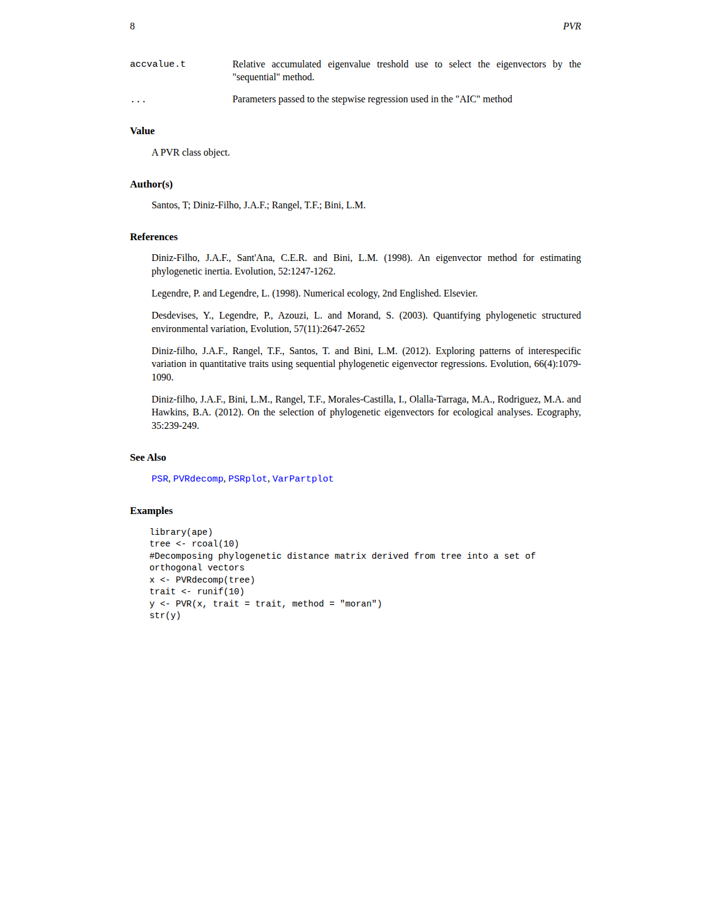8 PVR
accvalue.t
Relative accumulated eigenvalue treshold use to select the eigenvectors by the "sequential" method.
...
Parameters passed to the stepwise regression used in the "AIC" method
Value
A PVR class object.
Author(s)
Santos, T; Diniz-Filho, J.A.F.; Rangel, T.F.; Bini, L.M.
References
Diniz-Filho, J.A.F., Sant'Ana, C.E.R. and Bini, L.M. (1998). An eigenvector method for estimating phylogenetic inertia. Evolution, 52:1247-1262.
Legendre, P. and Legendre, L. (1998). Numerical ecology, 2nd Englished. Elsevier.
Desdevises, Y., Legendre, P., Azouzi, L. and Morand, S. (2003). Quantifying phylogenetic structured environmental variation, Evolution, 57(11):2647-2652
Diniz-filho, J.A.F., Rangel, T.F., Santos, T. and Bini, L.M. (2012). Exploring patterns of interespecific variation in quantitative traits using sequential phylogenetic eigenvector regressions. Evolution, 66(4):1079-1090.
Diniz-filho, J.A.F., Bini, L.M., Rangel, T.F., Morales-Castilla, I., Olalla-Tarraga, M.A., Rodriguez, M.A. and Hawkins, B.A. (2012). On the selection of phylogenetic eigenvectors for ecological analyses. Ecography, 35:239-249.
See Also
PSR, PVRdecomp, PSRplot, VarPartplot
Examples
library(ape)
tree <- rcoal(10)
#Decomposing phylogenetic distance matrix derived from tree into a set of orthogonal vectors
x <- PVRdecomp(tree)
trait <- runif(10)
y <- PVR(x, trait = trait, method = "moran")
str(y)